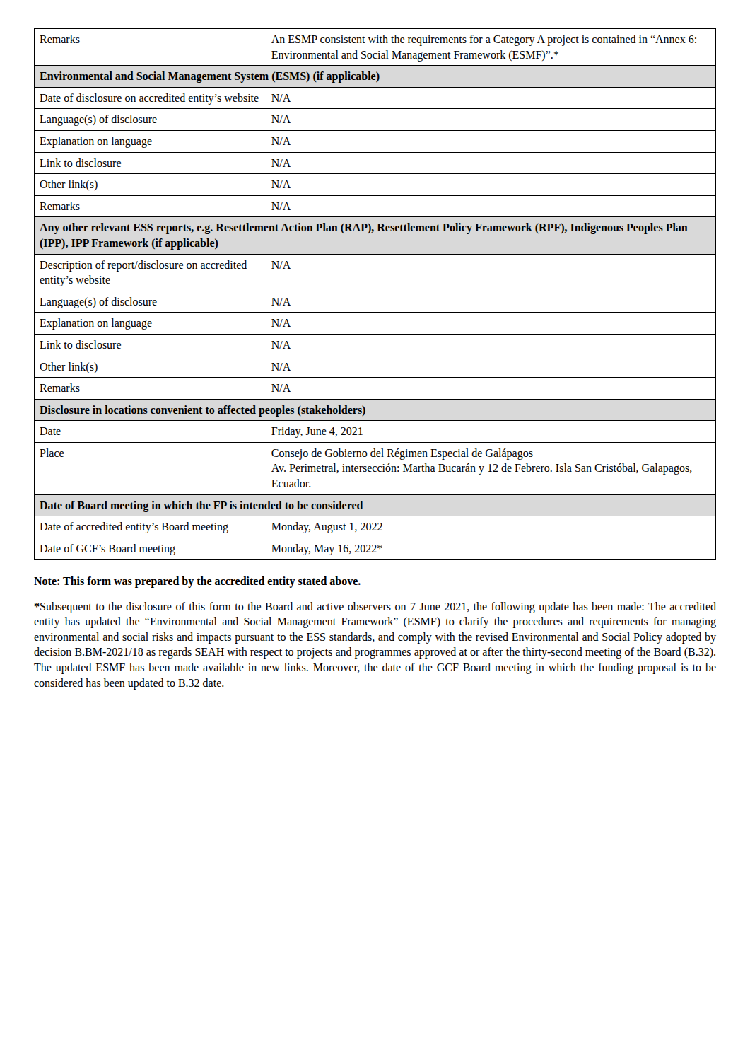| Remarks | An ESMP consistent with the requirements for a Category A project is contained in “Annex 6: Environmental and Social Management Framework (ESMF)”.* |
| Environmental and Social Management System (ESMS) (if applicable) |
| Date of disclosure on accredited entity’s website | N/A |
| Language(s) of disclosure | N/A |
| Explanation on language | N/A |
| Link to disclosure | N/A |
| Other link(s) | N/A |
| Remarks | N/A |
| Any other relevant ESS reports, e.g. Resettlement Action Plan (RAP), Resettlement Policy Framework (RPF), Indigenous Peoples Plan (IPP), IPP Framework (if applicable) |
| Description of report/disclosure on accredited entity’s website | N/A |
| Language(s) of disclosure | N/A |
| Explanation on language | N/A |
| Link to disclosure | N/A |
| Other link(s) | N/A |
| Remarks | N/A |
| Disclosure in locations convenient to affected peoples (stakeholders) |
| Date | Friday, June 4, 2021 |
| Place | Consejo de Gobierno del Régimen Especial de Galápagos Av. Perimetral, intersección: Martha Bucarán y 12 de Febrero. Isla San Cristóbal, Galapagos, Ecuador. |
| Date of Board meeting in which the FP is intended to be considered |
| Date of accredited entity’s Board meeting | Monday, August 1, 2022 |
| Date of GCF’s Board meeting | Monday, May 16, 2022* |
Note: This form was prepared by the accredited entity stated above.
*Subsequent to the disclosure of this form to the Board and active observers on 7 June 2021, the following update has been made: The accredited entity has updated the “Environmental and Social Management Framework” (ESMF) to clarify the procedures and requirements for managing environmental and social risks and impacts pursuant to the ESS standards, and comply with the revised Environmental and Social Policy adopted by decision B.BM-2021/18 as regards SEAH with respect to projects and programmes approved at or after the thirty-second meeting of the Board (B.32). The updated ESMF has been made available in new links. Moreover, the date of the GCF Board meeting in which the funding proposal is to be considered has been updated to B.32 date.
_____